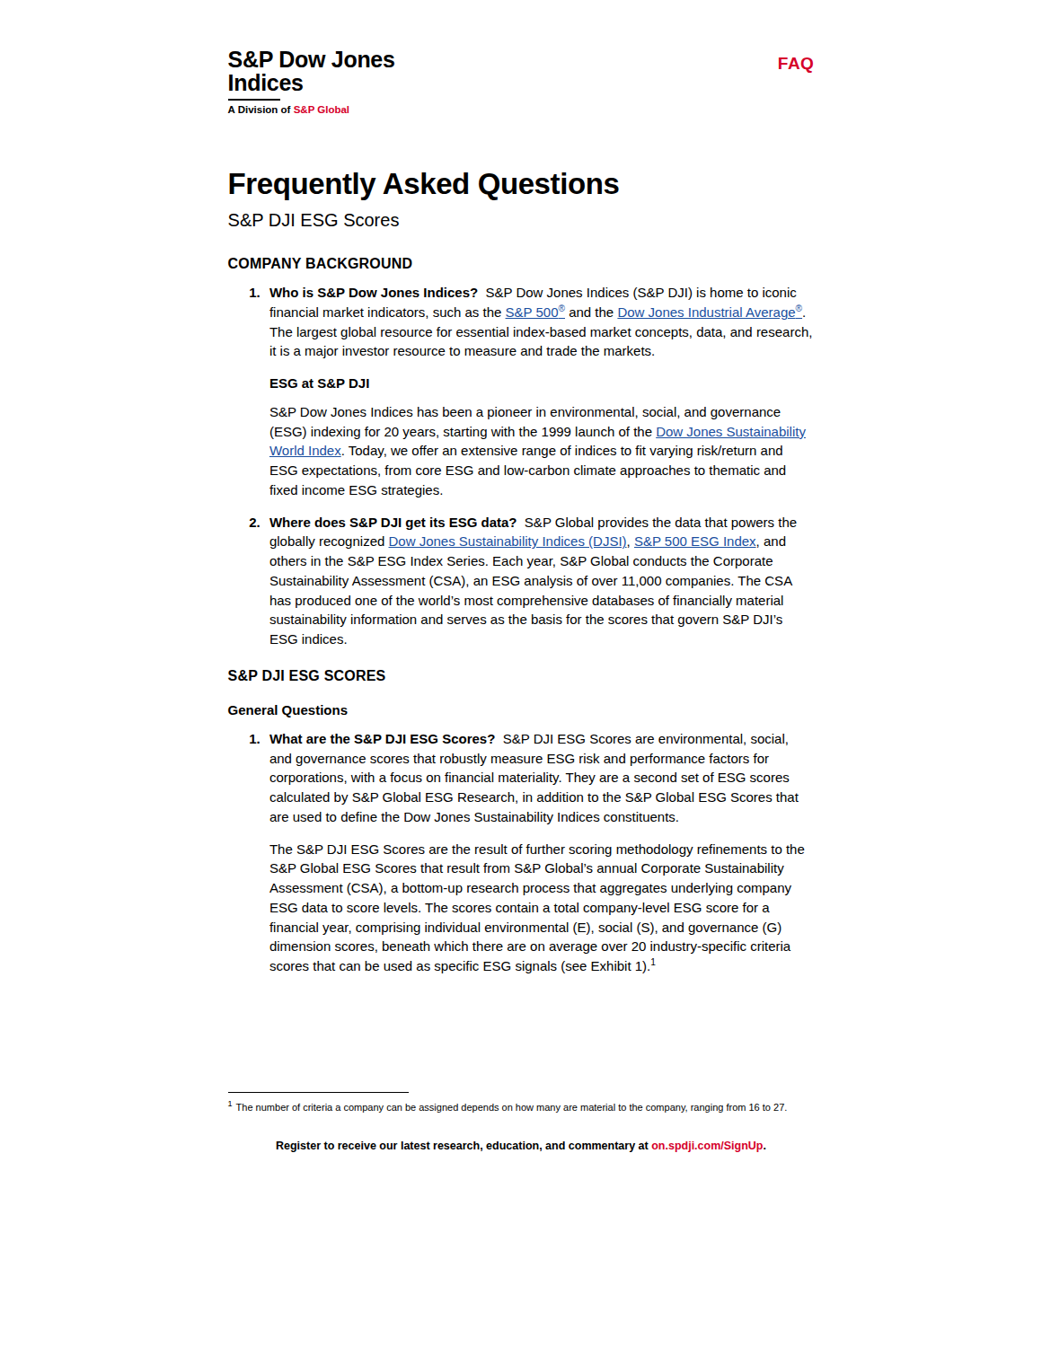S&P Dow Jones
Indices
A Division of S&P Global
FAQ
Frequently Asked Questions
S&P DJI ESG Scores
COMPANY BACKGROUND
Who is S&P Dow Jones Indices? S&P Dow Jones Indices (S&P DJI) is home to iconic financial market indicators, such as the S&P 500® and the Dow Jones Industrial Average®. The largest global resource for essential index-based market concepts, data, and research, it is a major investor resource to measure and trade the markets.
ESG at S&P DJI
S&P Dow Jones Indices has been a pioneer in environmental, social, and governance (ESG) indexing for 20 years, starting with the 1999 launch of the Dow Jones Sustainability World Index. Today, we offer an extensive range of indices to fit varying risk/return and ESG expectations, from core ESG and low-carbon climate approaches to thematic and fixed income ESG strategies.
Where does S&P DJI get its ESG data? S&P Global provides the data that powers the globally recognized Dow Jones Sustainability Indices (DJSI), S&P 500 ESG Index, and others in the S&P ESG Index Series. Each year, S&P Global conducts the Corporate Sustainability Assessment (CSA), an ESG analysis of over 11,000 companies. The CSA has produced one of the world’s most comprehensive databases of financially material sustainability information and serves as the basis for the scores that govern S&P DJI’s ESG indices.
S&P DJI ESG SCORES
General Questions
What are the S&P DJI ESG Scores? S&P DJI ESG Scores are environmental, social, and governance scores that robustly measure ESG risk and performance factors for corporations, with a focus on financial materiality. They are a second set of ESG scores calculated by S&P Global ESG Research, in addition to the S&P Global ESG Scores that are used to define the Dow Jones Sustainability Indices constituents.
The S&P DJI ESG Scores are the result of further scoring methodology refinements to the S&P Global ESG Scores that result from S&P Global’s annual Corporate Sustainability Assessment (CSA), a bottom-up research process that aggregates underlying company ESG data to score levels. The scores contain a total company-level ESG score for a financial year, comprising individual environmental (E), social (S), and governance (G) dimension scores, beneath which there are on average over 20 industry-specific criteria scores that can be used as specific ESG signals (see Exhibit 1).1
1 The number of criteria a company can be assigned depends on how many are material to the company, ranging from 16 to 27.
Register to receive our latest research, education, and commentary at on.spdji.com/SignUp.